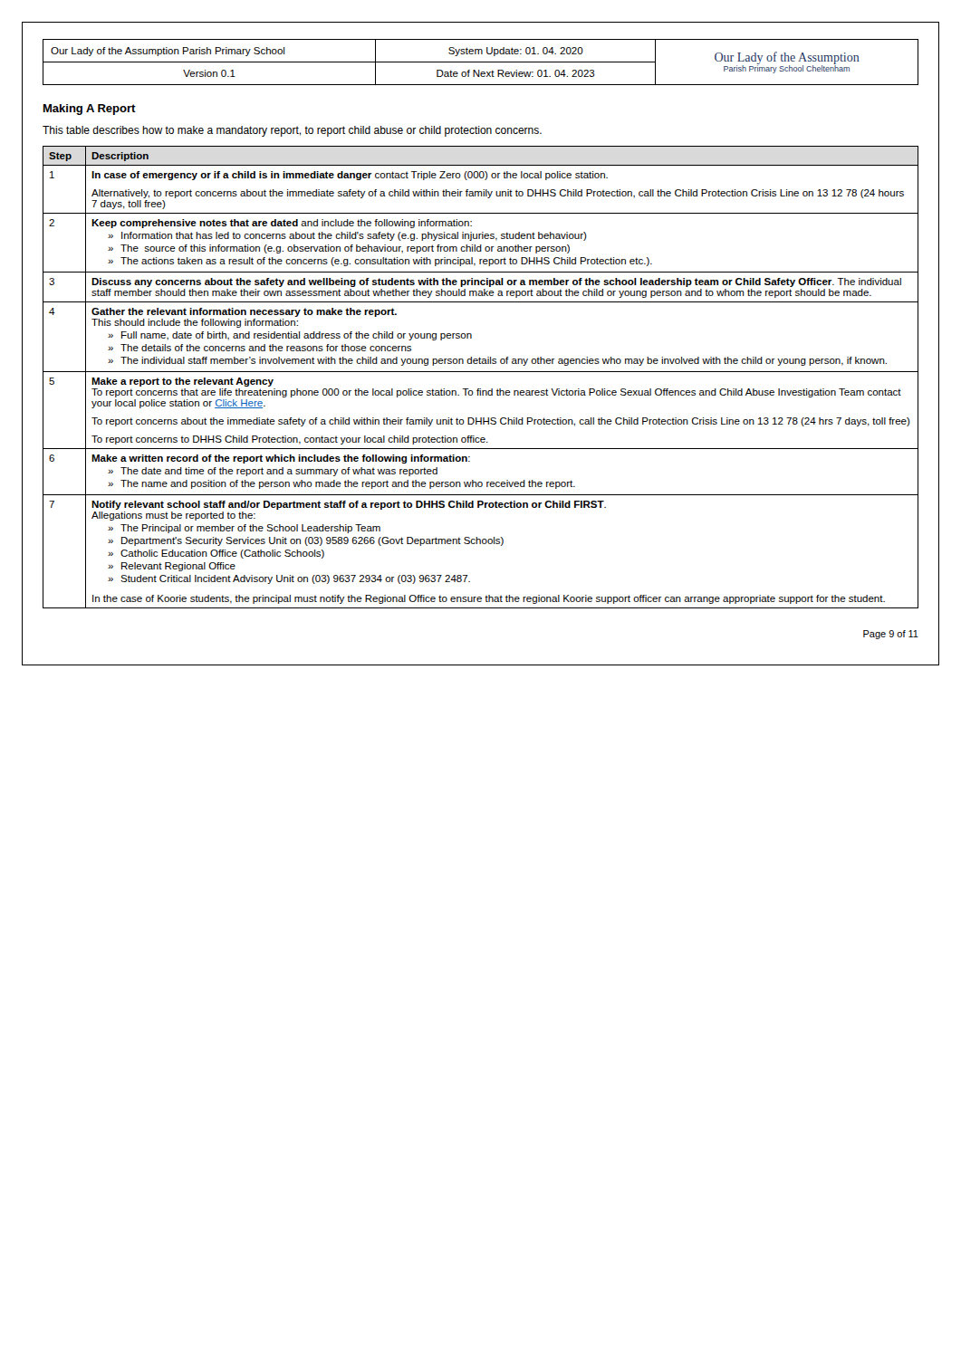| Our Lady of the Assumption Parish Primary School | System Update: 01. 04. 2020 | Our Lady of the Assumption Parish Primary School Cheltenham |
| Version 0.1 | Date of Next Review: 01. 04. 2023 |
Making A Report
This table describes how to make a mandatory report, to report child abuse or child protection concerns.
| Step | Description |
| --- | --- |
| 1 | In case of emergency or if a child is in immediate danger contact Triple Zero (000) or the local police station. Alternatively, to report concerns about the immediate safety of a child within their family unit to DHHS Child Protection, call the Child Protection Crisis Line on 13 12 78 (24 hours 7 days, toll free) |
| 2 | Keep comprehensive notes that are dated and include the following information: Information that has led to concerns about the child's safety (e.g. physical injuries, student behaviour) The source of this information (e.g. observation of behaviour, report from child or another person) The actions taken as a result of the concerns (e.g. consultation with principal, report to DHHS Child Protection etc.). |
| 3 | Discuss any concerns about the safety and wellbeing of students with the principal or a member of the school leadership team or Child Safety Officer . The individual staff member should then make their own assessment about whether they should make a report about the child or young person and to whom the report should be made. |
| 4 | Gather the relevant information necessary to make the report. This should include the following information: Full name, date of birth, and residential address of the child or young person The details of the concerns and the reasons for those concerns The individual staff member’s involvement with the child and young person details of any other agencies who may be involved with the child or young person, if known. |
| 5 | Make a report to the relevant Agency To report concerns that are life threatening phone 000 or the local police station. To find the nearest Victoria Police Sexual Offences and Child Abuse Investigation Team contact your local police station or Click Here . To report concerns about the immediate safety of a child within their family unit to DHHS Child Protection, call the Child Protection Crisis Line on 13 12 78 (24 hrs 7 days, toll free) To report concerns to DHHS Child Protection, contact your local child protection office. |
| 6 | Make a written record of the report which includes the following information : The date and time of the report and a summary of what was reported The name and position of the person who made the report and the person who received the report. |
| 7 | Notify relevant school staff and/or Department staff of a report to DHHS Child Protection or Child FIRST . Allegations must be reported to the: The Principal or member of the School Leadership Team Department's Security Services Unit on (03) 9589 6266 (Govt Department Schools) Catholic Education Office (Catholic Schools) Relevant Regional Office Student Critical Incident Advisory Unit on (03) 9637 2934 or (03) 9637 2487. In the case of Koorie students, the principal must notify the Regional Office to ensure that the regional Koorie support officer can arrange appropriate support for the student. |
Page 9 of 11